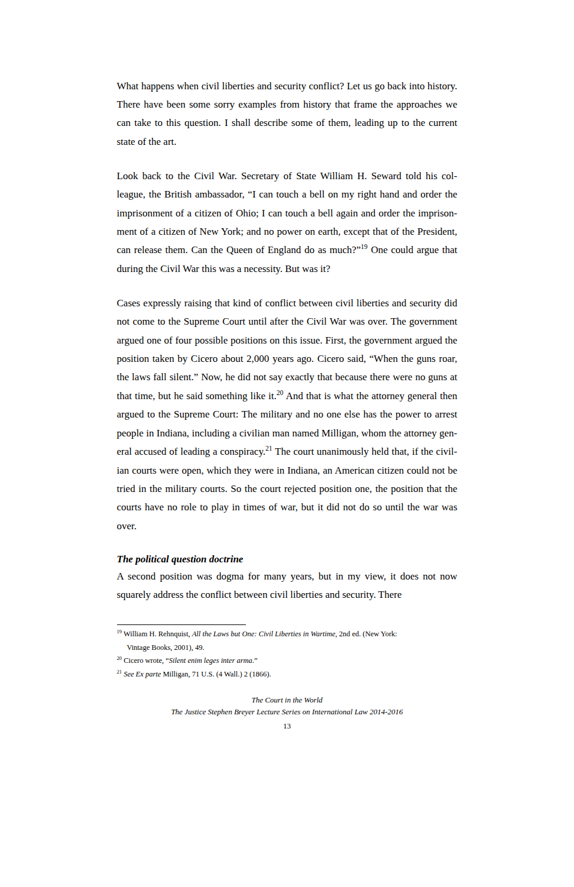What happens when civil liberties and security conflict? Let us go back into history. There have been some sorry examples from history that frame the approaches we can take to this question. I shall describe some of them, leading up to the current state of the art.
Look back to the Civil War. Secretary of State William H. Seward told his colleague, the British ambassador, “I can touch a bell on my right hand and order the imprisonment of a citizen of Ohio; I can touch a bell again and order the imprisonment of a citizen of New York; and no power on earth, except that of the President, can release them. Can the Queen of England do as much?”19 One could argue that during the Civil War this was a necessity. But was it?
Cases expressly raising that kind of conflict between civil liberties and security did not come to the Supreme Court until after the Civil War was over. The government argued one of four possible positions on this issue. First, the government argued the position taken by Cicero about 2,000 years ago. Cicero said, “When the guns roar, the laws fall silent.” Now, he did not say exactly that because there were no guns at that time, but he said something like it.20 And that is what the attorney general then argued to the Supreme Court: The military and no one else has the power to arrest people in Indiana, including a civilian man named Milligan, whom the attorney general accused of leading a conspiracy.21 The court unanimously held that, if the civilian courts were open, which they were in Indiana, an American citizen could not be tried in the military courts. So the court rejected position one, the position that the courts have no role to play in times of war, but it did not do so until the war was over.
The political question doctrine
A second position was dogma for many years, but in my view, it does not now squarely address the conflict between civil liberties and security. There
19 William H. Rehnquist, All the Laws but One: Civil Liberties in Wartime, 2nd ed. (New York:
Vintage Books, 2001), 49.
20 Cicero wrote, “Silent enim leges inter arma.”
21 See Ex parte Milligan, 71 U.S. (4 Wall.) 2 (1866).
The Court in the World
The Justice Stephen Breyer Lecture Series on International Law 2014-2016
13